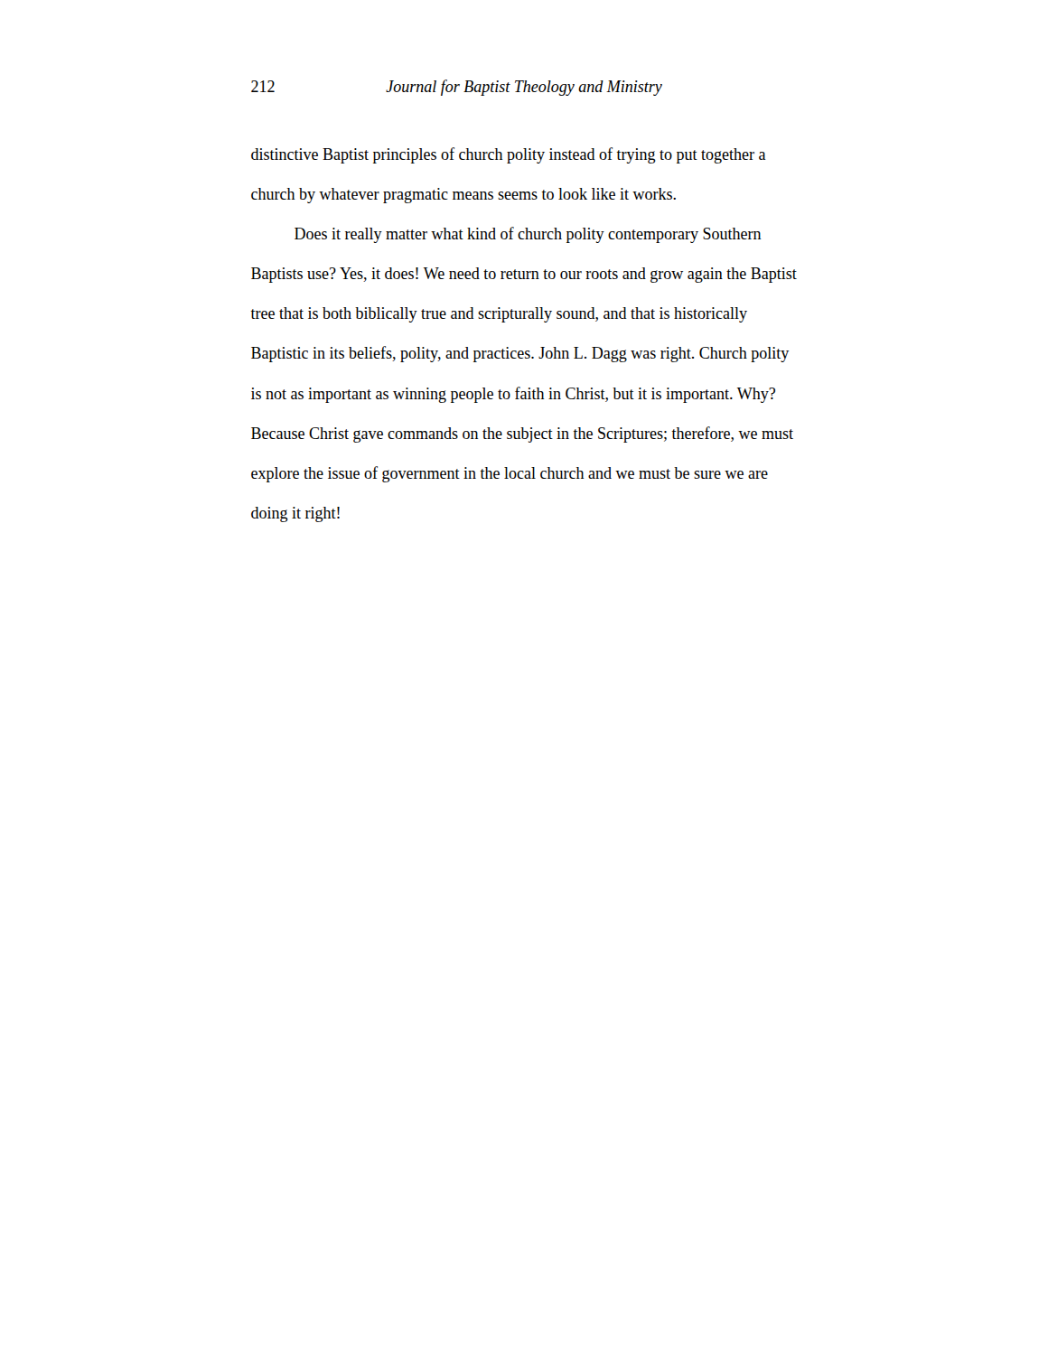212
Journal for Baptist Theology and Ministry
distinctive Baptist principles of church polity instead of trying to put together a church by whatever pragmatic means seems to look like it works.
Does it really matter what kind of church polity contemporary Southern Baptists use? Yes, it does! We need to return to our roots and grow again the Baptist tree that is both biblically true and scripturally sound, and that is historically Baptistic in its beliefs, polity, and practices. John L. Dagg was right. Church polity is not as important as winning people to faith in Christ, but it is important. Why? Because Christ gave commands on the subject in the Scriptures; therefore, we must explore the issue of government in the local church and we must be sure we are doing it right!